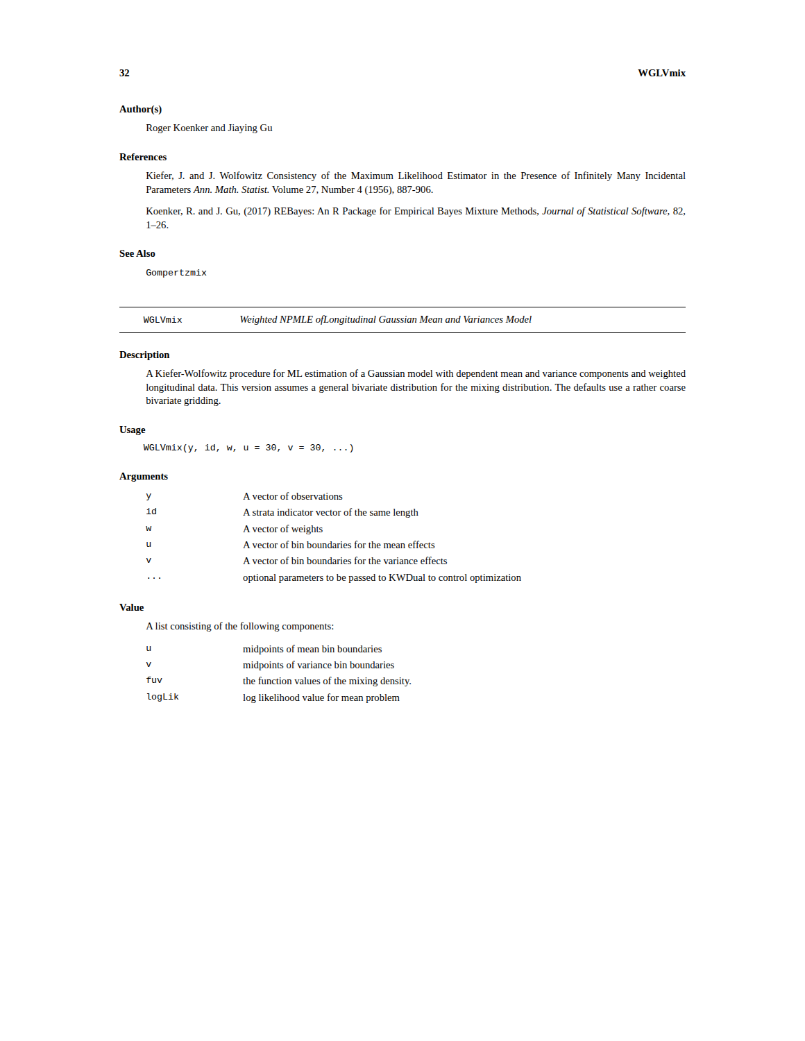32 WGLVmix
Author(s)
Roger Koenker and Jiaying Gu
References
Kiefer, J. and J. Wolfowitz Consistency of the Maximum Likelihood Estimator in the Presence of Infinitely Many Incidental Parameters Ann. Math. Statist. Volume 27, Number 4 (1956), 887-906.
Koenker, R. and J. Gu, (2017) REBayes: An R Package for Empirical Bayes Mixture Methods, Journal of Statistical Software, 82, 1–26.
See Also
Gompertzmix
WGLVmix
Weighted NPMLE ofLongitudinal Gaussian Mean and Variances Model
Description
A Kiefer-Wolfowitz procedure for ML estimation of a Gaussian model with dependent mean and variance components and weighted longitudinal data. This version assumes a general bivariate distribution for the mixing distribution. The defaults use a rather coarse bivariate gridding.
Usage
WGLVmix(y, id, w, u = 30, v = 30, ...)
Arguments
| y | A vector of observations |
| id | A strata indicator vector of the same length |
| w | A vector of weights |
| u | A vector of bin boundaries for the mean effects |
| v | A vector of bin boundaries for the variance effects |
| ... | optional parameters to be passed to KWDual to control optimization |
Value
A list consisting of the following components:
| u | midpoints of mean bin boundaries |
| v | midpoints of variance bin boundaries |
| fuv | the function values of the mixing density. |
| logLik | log likelihood value for mean problem |